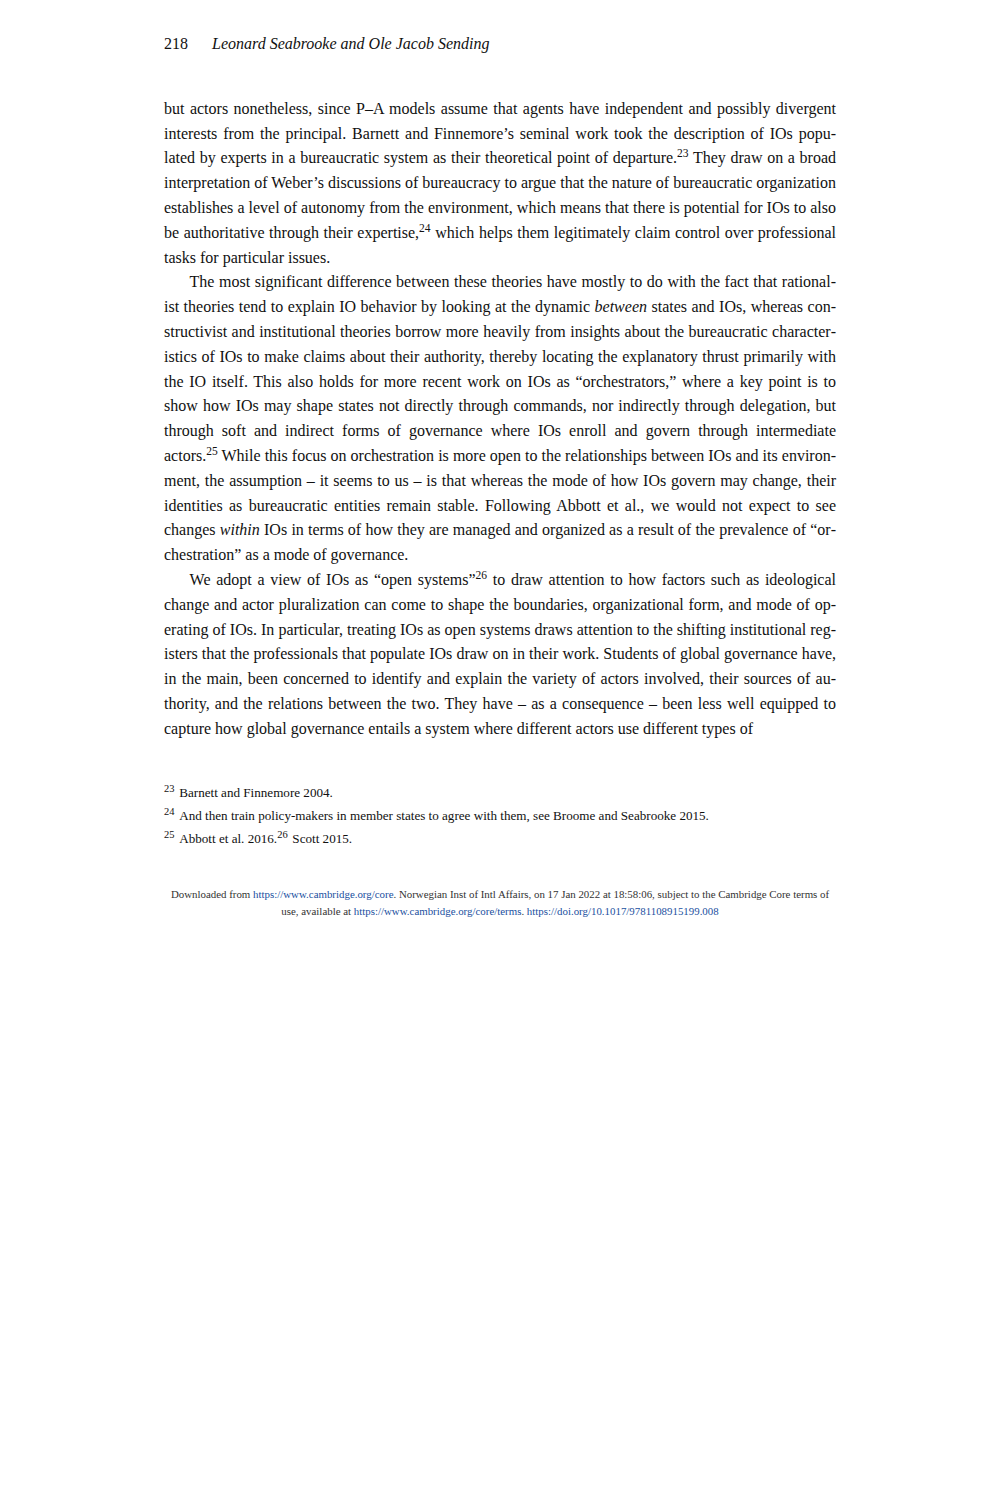218 Leonard Seabrooke and Ole Jacob Sending
but actors nonetheless, since P–A models assume that agents have independent and possibly divergent interests from the principal. Barnett and Finnemore’s seminal work took the description of IOs populated by experts in a bureaucratic system as their theoretical point of departure.23 They draw on a broad interpretation of Weber’s discussions of bureaucracy to argue that the nature of bureaucratic organization establishes a level of autonomy from the environment, which means that there is potential for IOs to also be authoritative through their expertise,24 which helps them legitimately claim control over professional tasks for particular issues.
The most significant difference between these theories have mostly to do with the fact that rationalist theories tend to explain IO behavior by looking at the dynamic between states and IOs, whereas constructivist and institutional theories borrow more heavily from insights about the bureaucratic characteristics of IOs to make claims about their authority, thereby locating the explanatory thrust primarily with the IO itself. This also holds for more recent work on IOs as “orchestrators,” where a key point is to show how IOs may shape states not directly through commands, nor indirectly through delegation, but through soft and indirect forms of governance where IOs enroll and govern through intermediate actors.25 While this focus on orchestration is more open to the relationships between IOs and its environment, the assumption – it seems to us – is that whereas the mode of how IOs govern may change, their identities as bureaucratic entities remain stable. Following Abbott et al., we would not expect to see changes within IOs in terms of how they are managed and organized as a result of the prevalence of “orchestration” as a mode of governance.
We adopt a view of IOs as “open systems”26 to draw attention to how factors such as ideological change and actor pluralization can come to shape the boundaries, organizational form, and mode of operating of IOs. In particular, treating IOs as open systems draws attention to the shifting institutional registers that the professionals that populate IOs draw on in their work. Students of global governance have, in the main, been concerned to identify and explain the variety of actors involved, their sources of authority, and the relations between the two. They have – as a consequence – been less well equipped to capture how global governance entails a system where different actors use different types of
23 Barnett and Finnemore 2004.
24 And then train policy-makers in member states to agree with them, see Broome and Seabrooke 2015.
25 Abbott et al. 2016.26 Scott 2015.
Downloaded from https://www.cambridge.org/core. Norwegian Inst of Intl Affairs, on 17 Jan 2022 at 18:58:06, subject to the Cambridge Core terms of use, available at https://www.cambridge.org/core/terms. https://doi.org/10.1017/9781108915199.008